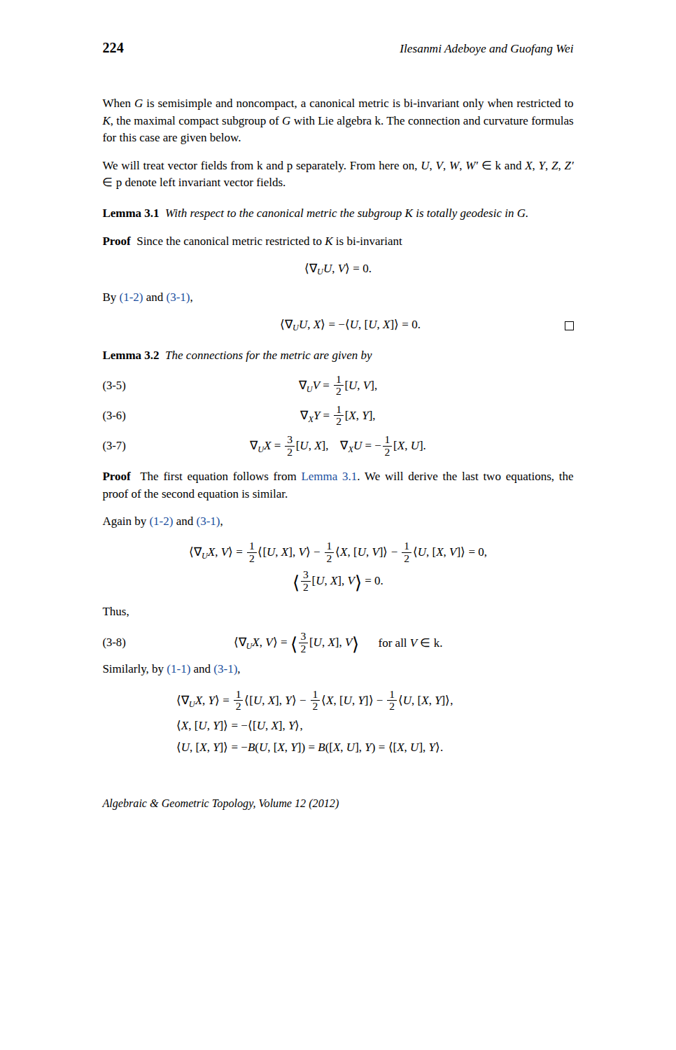224
Ilesanmi Adeboye and Guofang Wei
When G is semisimple and noncompact, a canonical metric is bi-invariant only when restricted to K, the maximal compact subgroup of G with Lie algebra k. The connection and curvature formulas for this case are given below.
We will treat vector fields from k and p separately. From here on, U, V, W, W′ ∈ k and X, Y, Z, Z′ ∈ p denote left invariant vector fields.
Lemma 3.1 With respect to the canonical metric the subgroup K is totally geodesic in G.
Proof Since the canonical metric restricted to K is bi-invariant
⟨∇UU, V⟩ = 0.
By (1-2) and (3-1),
⟨∇UU, X⟩ = −⟨U, [U, X]⟩ = 0.
Lemma 3.2 The connections for the metric are given by
(3-5)
∇UV = 12[U, V],
(3-6)
∇XY = 12[X, Y],
(3-7)
∇UX = 32[U, X], ∇XU = −12[X, U].
Proof The first equation follows from Lemma 3.1. We will derive the last two equations, the proof of the second equation is similar.
Again by (1-2) and (3-1),
⟨∇UX, V⟩ = 12⟨[U, X], V⟩ − 12⟨X, [U, V]⟩ − 12⟨U, [X, V]⟩ = 0,
⟨32[U, X], V⟩ = 0.
Thus,
(3-8)
⟨∇UX, V⟩ = ⟨32[U, X], V⟩for all V ∈ k.
Similarly, by (1-1) and (3-1),
⟨∇UX, Y⟩ = 12⟨[U, X], Y⟩ − 12⟨X, [U, Y]⟩ − 12⟨U, [X, Y]⟩,
⟨X, [U, Y]⟩ = −⟨[U, X], Y⟩,
⟨U, [X, Y]⟩ = −B(U, [X, Y]) = B([X, U], Y) = ⟨[X, U], Y⟩.
Algebraic & Geometric Topology, Volume 12 (2012)